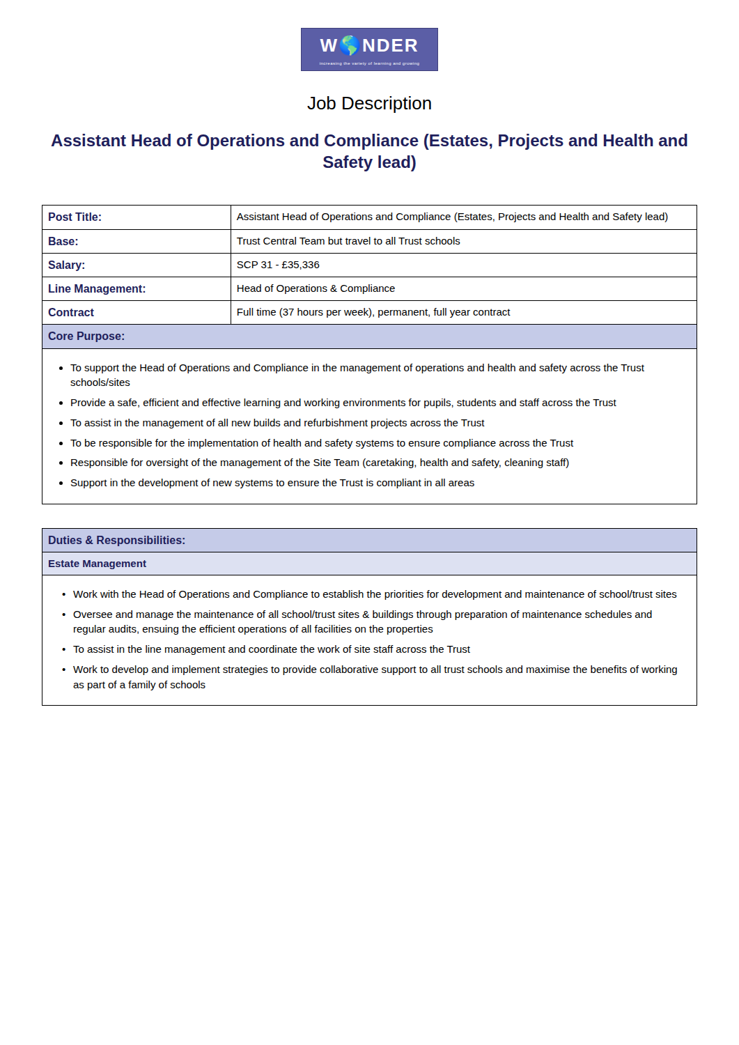W🌎NDERincreasing the variety of learning and growing
Job Description
Assistant Head of Operations and Compliance (Estates, Projects and Health and Safety lead)
| Post Title: | Assistant Head of Operations and Compliance (Estates, Projects and Health and Safety lead) |
| Base: | Trust Central Team but travel to all Trust schools |
| Salary: | SCP 31 - £35,336 |
| Line Management: | Head of Operations & Compliance |
| Contract | Full time (37 hours per week), permanent, full year contract |
| Core Purpose: |
| To support the Head of Operations and Compliance in the management of operations and health and safety across the Trust schools/sites Provide a safe, efficient and effective learning and working environments for pupils, students and staff across the Trust To assist in the management of all new builds and refurbishment projects across the Trust To be responsible for the implementation of health and safety systems to ensure compliance across the Trust Responsible for oversight of the management of the Site Team (caretaking, health and safety, cleaning staff) Support in the development of new systems to ensure the Trust is compliant in all areas |
| Duties & Responsibilities: |
| Estate Management |
| Work with the Head of Operations and Compliance to establish the priorities for development and maintenance of school/trust sites Oversee and manage the maintenance of all school/trust sites & buildings through preparation of maintenance schedules and regular audits, ensuing the efficient operations of all facilities on the properties To assist in the line management and coordinate the work of site staff across the Trust Work to develop and implement strategies to provide collaborative support to all trust schools and maximise the benefits of working as part of a family of schools |